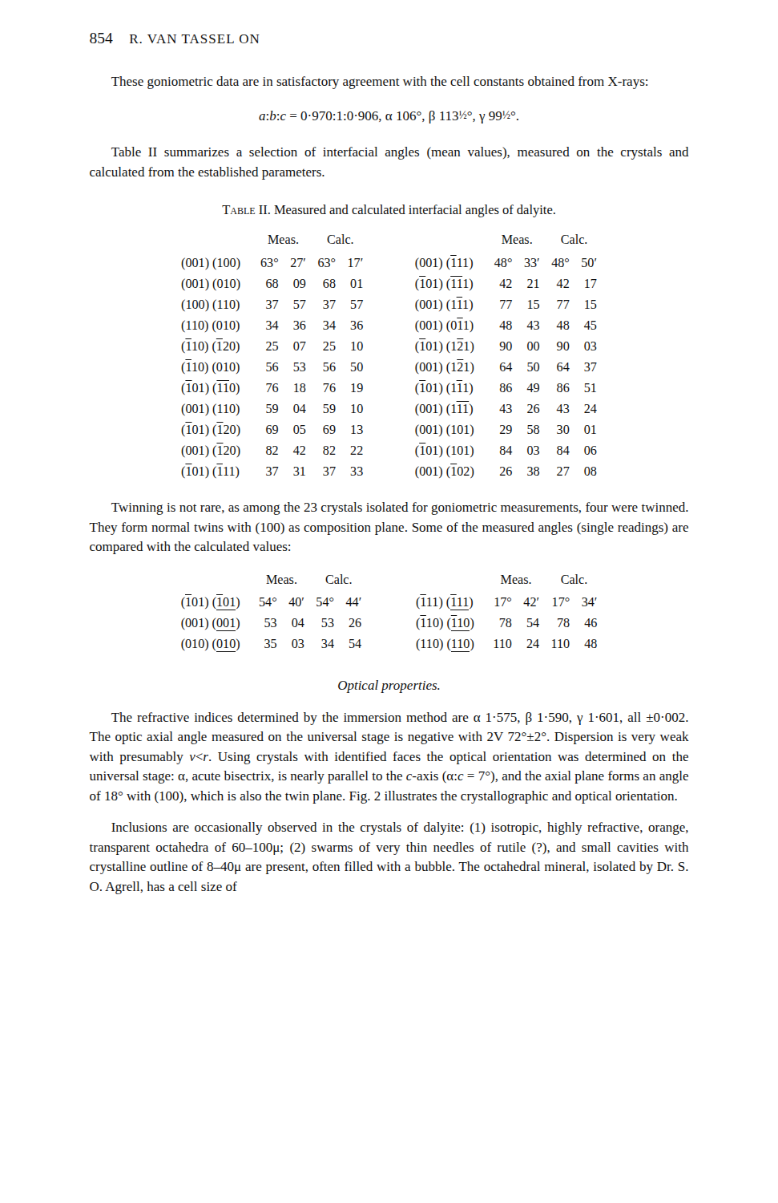854 R. VAN TASSEL ON
These goniometric data are in satisfactory agreement with the cell constants obtained from X-rays:
a:b:c = 0·970:1:0·906, α 106°, β 113½°, γ 99½°.
Table II summarizes a selection of interfacial angles (mean values), measured on the crystals and calculated from the established parameters.
Table II. Measured and calculated interfacial angles of dalyite.
| | Meas. | Calc. | | | Meas. | Calc. |
| --- | --- | --- | --- | --- | --- | --- |
| (001) (100) | 63° | 27′ | 63° | 17′ | | (001) ( 1 11) | 48° | 33′ | 48° | 50′ |
| (001) (010) | 68 | 09 | 68 | 01 | | ( 1 01) ( 11 1) | 42 | 21 | 42 | 17 |
| (100) (110) | 37 | 57 | 37 | 57 | | (001) (1 1 1) | 77 | 15 | 77 | 15 |
| (110) (010) | 34 | 36 | 34 | 36 | | (001) (0 1 1) | 48 | 43 | 48 | 45 |
| ( 1 10) ( 1 20) | 25 | 07 | 25 | 10 | | ( 1 01) (1 2 1) | 90 | 00 | 90 | 03 |
| ( 1 10) (010) | 56 | 53 | 56 | 50 | | (001) (1 2 1) | 64 | 50 | 64 | 37 |
| ( 1 01) ( 11 0) | 76 | 18 | 76 | 19 | | ( 1 01) (1 1 1) | 86 | 49 | 86 | 51 |
| (001) (110) | 59 | 04 | 59 | 10 | | (001) (1 11 ) | 43 | 26 | 43 | 24 |
| ( 1 01) ( 1 20) | 69 | 05 | 69 | 13 | | (001) (101) | 29 | 58 | 30 | 01 |
| (001) ( 1 20) | 82 | 42 | 82 | 22 | | ( 1 01) (101) | 84 | 03 | 84 | 06 |
| ( 1 01) ( 1 11) | 37 | 31 | 37 | 33 | | (001) ( 1 02) | 26 | 38 | 27 | 08 |
Twinning is not rare, as among the 23 crystals isolated for goniometric measurements, four were twinned. They form normal twins with (100) as composition plane. Some of the measured angles (single readings) are compared with the calculated values:
| | Meas. | Calc. | | | Meas. | Calc. |
| --- | --- | --- | --- | --- | --- | --- |
| ( 1 01) ( 1 01 ) | 54° | 40′ | 54° | 44′ | | ( 1 11) ( 1 11 ) | 17° | 42′ | 17° | 34′ |
| (001) ( 001 ) | 53 | 04 | 53 | 26 | | ( 1 10) ( 1 10 ) | 78 | 54 | 78 | 46 |
| (010) ( 010 ) | 35 | 03 | 34 | 54 | | (110) ( 110 ) | 110 | 24 | 110 | 48 |
Optical properties.
The refractive indices determined by the immersion method are α 1·575, β 1·590, γ 1·601, all ±0·002. The optic axial angle measured on the universal stage is negative with 2V 72°±2°. Dispersion is very weak with presumably v<r. Using crystals with identified faces the optical orientation was determined on the universal stage: α, acute bisectrix, is nearly parallel to the c-axis (α:c = 7°), and the axial plane forms an angle of 18° with (100), which is also the twin plane. Fig. 2 illustrates the crystallographic and optical orientation.
Inclusions are occasionally observed in the crystals of dalyite: (1) isotropic, highly refractive, orange, transparent octahedra of 60–100μ; (2) swarms of very thin needles of rutile (?), and small cavities with crystalline outline of 8–40μ are present, often filled with a bubble. The octahedral mineral, isolated by Dr. S. O. Agrell, has a cell size of